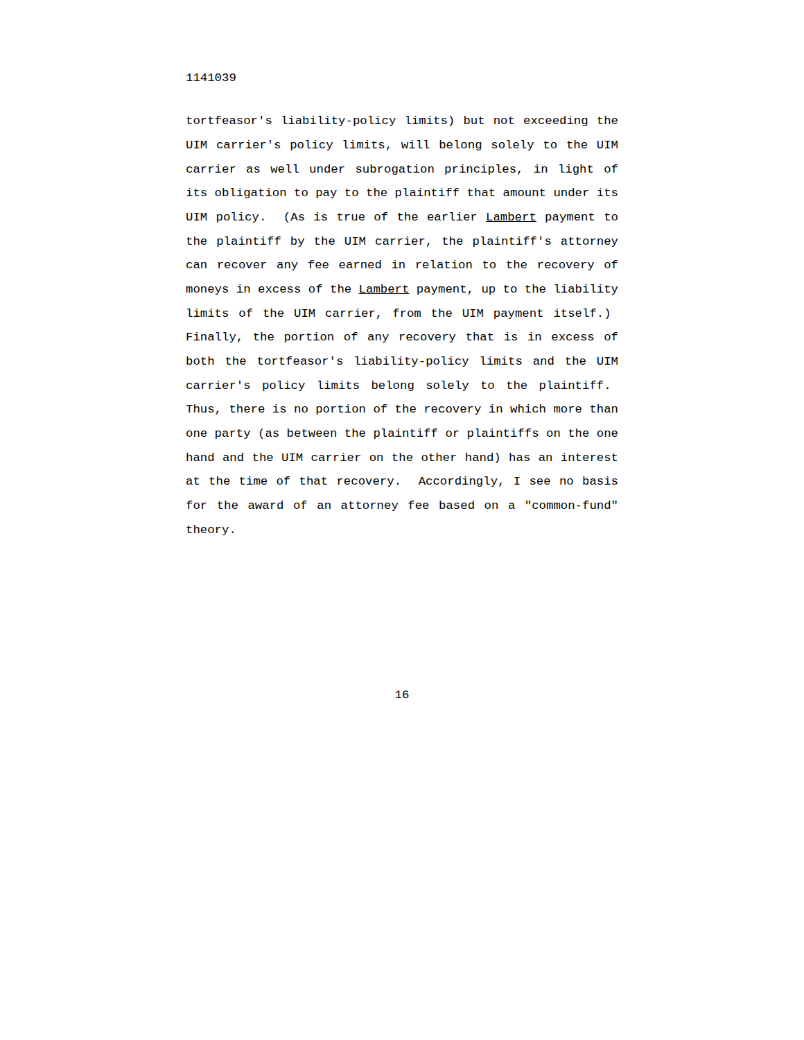1141039
tortfeasor's liability-policy limits) but not exceeding the UIM carrier's policy limits, will belong solely to the UIM carrier as well under subrogation principles, in light of its obligation to pay to the plaintiff that amount under its UIM policy. (As is true of the earlier Lambert payment to the plaintiff by the UIM carrier, the plaintiff's attorney can recover any fee earned in relation to the recovery of moneys in excess of the Lambert payment, up to the liability limits of the UIM carrier, from the UIM payment itself.) Finally, the portion of any recovery that is in excess of both the tortfeasor's liability-policy limits and the UIM carrier's policy limits belong solely to the plaintiff. Thus, there is no portion of the recovery in which more than one party (as between the plaintiff or plaintiffs on the one hand and the UIM carrier on the other hand) has an interest at the time of that recovery. Accordingly, I see no basis for the award of an attorney fee based on a "common-fund" theory.
16